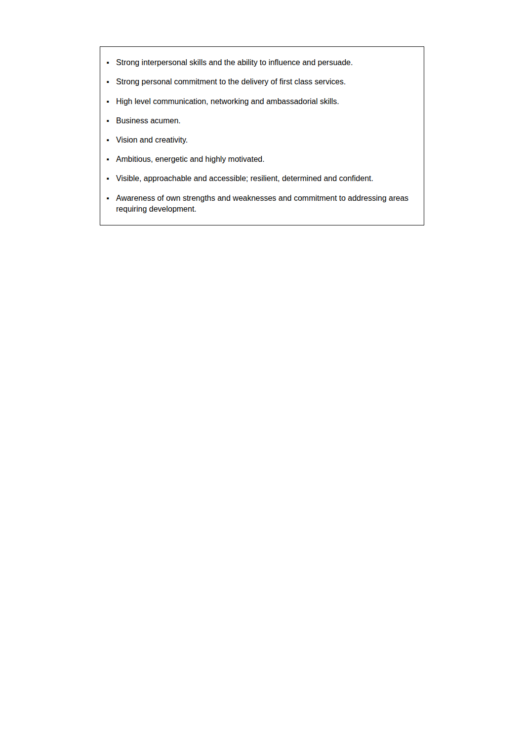Strong interpersonal skills and the ability to influence and persuade.
Strong personal commitment to the delivery of first class services.
High level communication, networking and ambassadorial skills.
Business acumen.
Vision and creativity.
Ambitious, energetic and highly motivated.
Visible, approachable and accessible; resilient, determined and confident.
Awareness of own strengths and weaknesses and commitment to addressing areas requiring development.